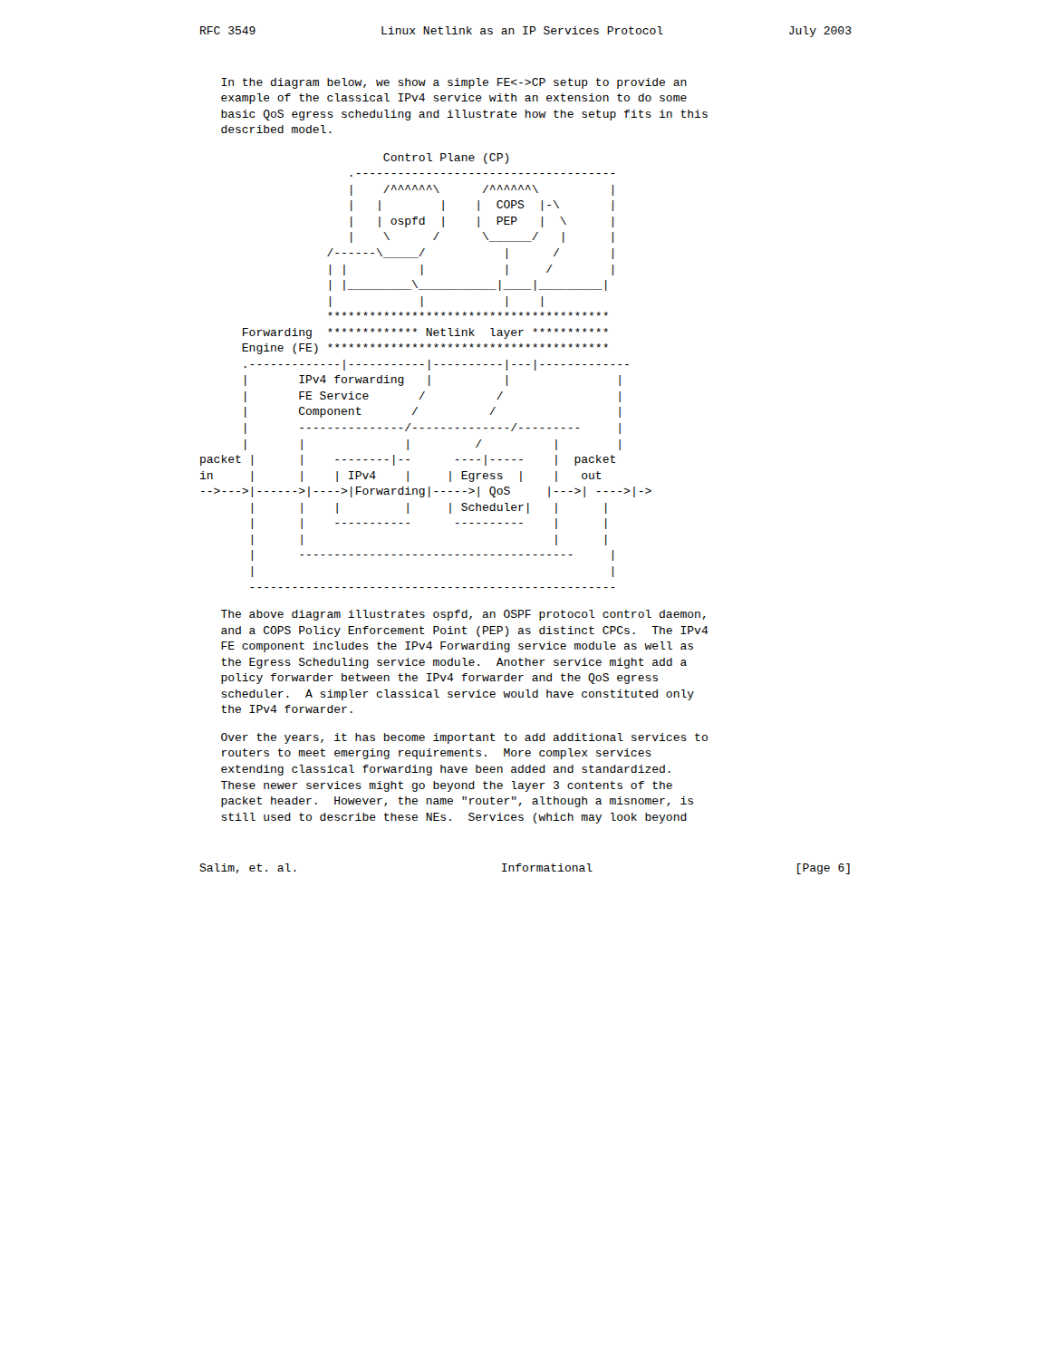RFC 3549 Linux Netlink as an IP Services Protocol July 2003
In the diagram below, we show a simple FE<->CP setup to provide an example of the classical IPv4 service with an extension to do some basic QoS egress scheduling and illustrate how the setup fits in this described model.
                          Control Plane (CP)
                     .-------------------------------------
                     |    /^^^^^^\      /^^^^^^\          |
                     |   |        |    |  COPS  |-\       |
                     |   | ospfd  |    |  PEP   |  \      |
                     |    \      /      \______/   |      |
                  /------\_____/           |      /       |
                  | |          |           |     /        |
                  | |_________\___________|____|_________|
                  |            |           |    |
                  ****************************************
      Forwarding  ************* Netlink  layer ***********
      Engine (FE) ****************************************
      .-------------|-----------|----------|---|-------------
      |       IPv4 forwarding   |          |               |
      |       FE Service       /          /                |
      |       Component       /          /                 |
      |       ---------------/--------------/---------     |
      |       |              |         /          |        |
packet |      |    --------|--      ----|-----    |  packet
in     |      |    | IPv4    |     | Egress  |    |   out
-->--->|------>|---->|Forwarding|----->| QoS     |--->| ---->|->
       |      |    |         |     | Scheduler|   |      |
       |      |    -----------      ----------    |      |
       |      |                                   |      |
       |      ---------------------------------------     |
       |                                                  |
       ----------------------------------------------------
The above diagram illustrates ospfd, an OSPF protocol control daemon, and a COPS Policy Enforcement Point (PEP) as distinct CPCs. The IPv4 FE component includes the IPv4 Forwarding service module as well as the Egress Scheduling service module. Another service might add a policy forwarder between the IPv4 forwarder and the QoS egress scheduler. A simpler classical service would have constituted only the IPv4 forwarder.
Over the years, it has become important to add additional services to routers to meet emerging requirements. More complex services extending classical forwarding have been added and standardized. These newer services might go beyond the layer 3 contents of the packet header. However, the name "router", although a misnomer, is still used to describe these NEs. Services (which may look beyond
Salim, et. al. Informational [Page 6]